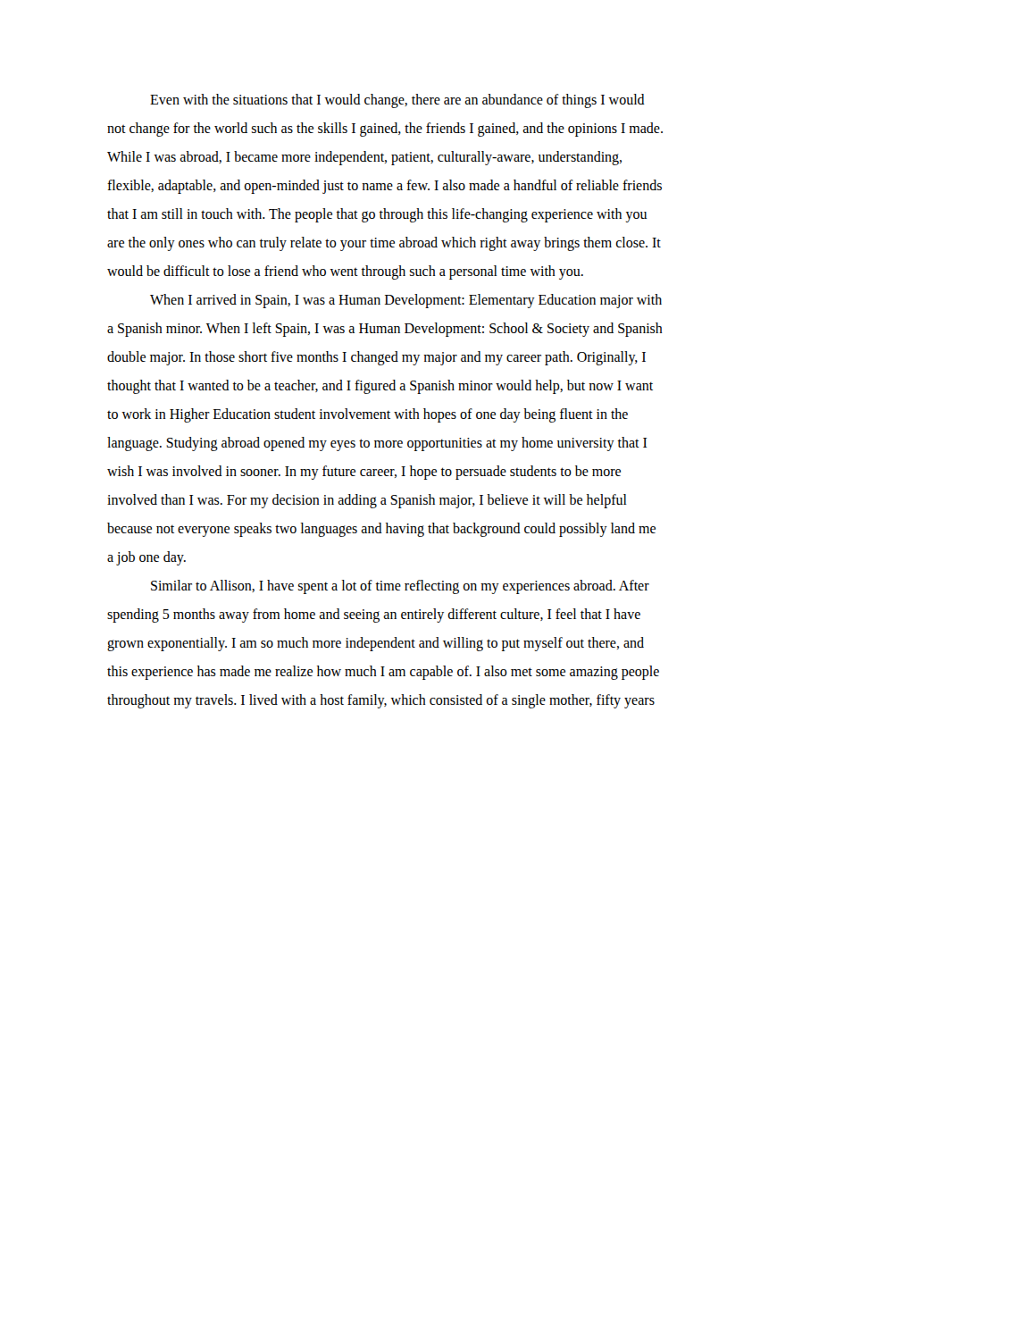Even with the situations that I would change, there are an abundance of things I would not change for the world such as the skills I gained, the friends I gained, and the opinions I made. While I was abroad, I became more independent, patient, culturally-aware, understanding, flexible, adaptable, and open-minded just to name a few. I also made a handful of reliable friends that I am still in touch with. The people that go through this life-changing experience with you are the only ones who can truly relate to your time abroad which right away brings them close. It would be difficult to lose a friend who went through such a personal time with you.
When I arrived in Spain, I was a Human Development: Elementary Education major with a Spanish minor. When I left Spain, I was a Human Development: School & Society and Spanish double major. In those short five months I changed my major and my career path. Originally, I thought that I wanted to be a teacher, and I figured a Spanish minor would help, but now I want to work in Higher Education student involvement with hopes of one day being fluent in the language. Studying abroad opened my eyes to more opportunities at my home university that I wish I was involved in sooner. In my future career, I hope to persuade students to be more involved than I was. For my decision in adding a Spanish major, I believe it will be helpful because not everyone speaks two languages and having that background could possibly land me a job one day.
Similar to Allison, I have spent a lot of time reflecting on my experiences abroad. After spending 5 months away from home and seeing an entirely different culture, I feel that I have grown exponentially. I am so much more independent and willing to put myself out there, and this experience has made me realize how much I am capable of. I also met some amazing people throughout my travels. I lived with a host family, which consisted of a single mother, fifty years